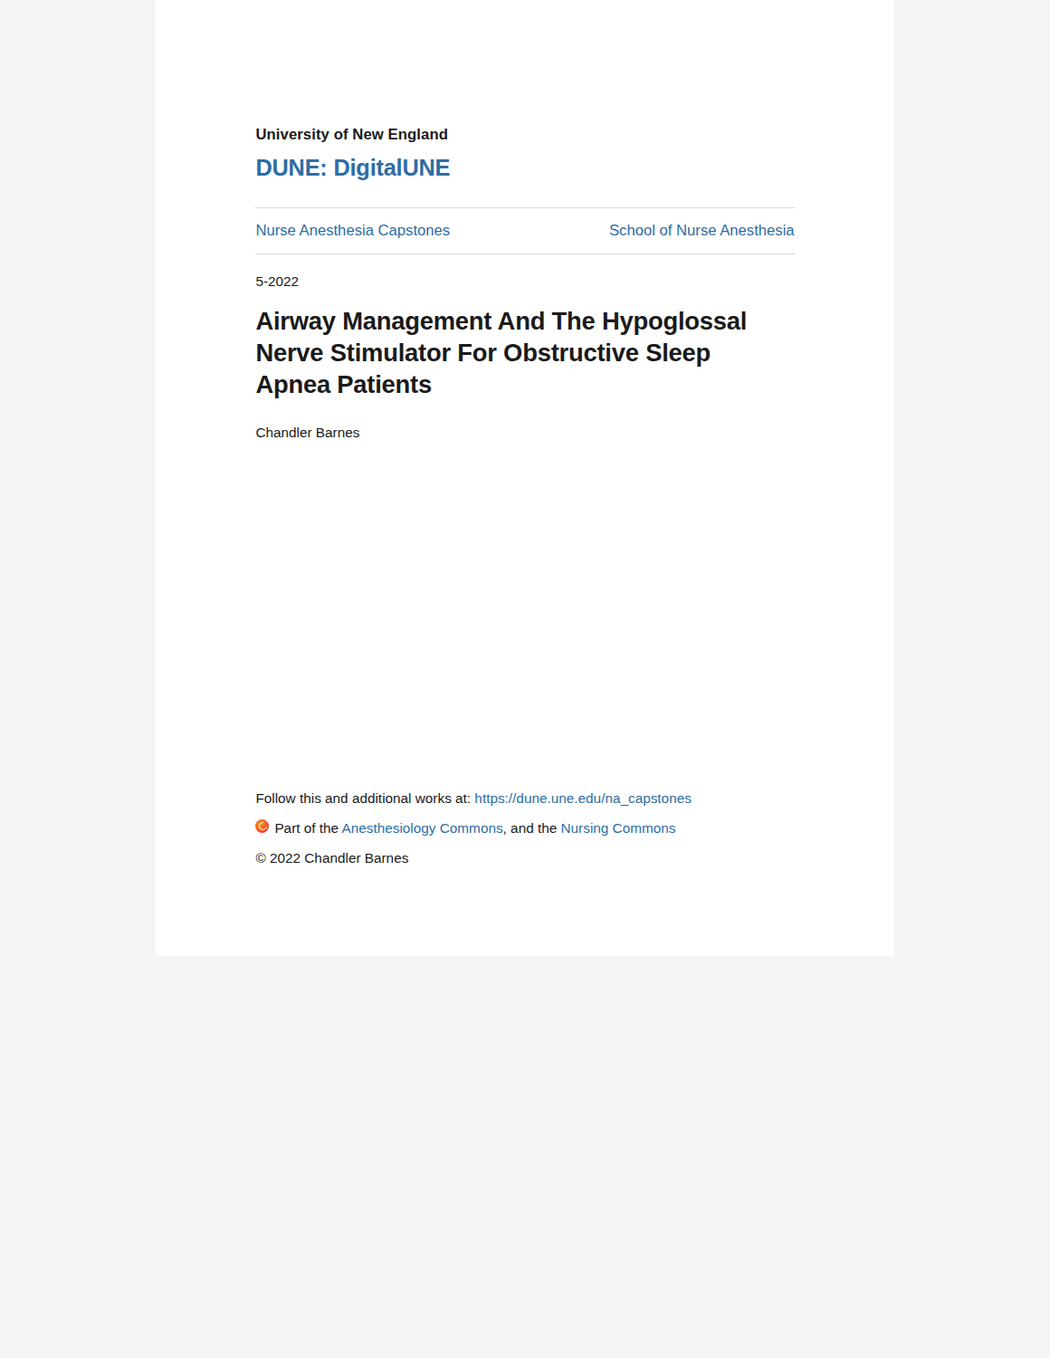University of New England
DUNE: DigitalUNE
Nurse Anesthesia Capstones School of Nurse Anesthesia
5-2022
Airway Management And The Hypoglossal Nerve Stimulator For Obstructive Sleep Apnea Patients
Chandler Barnes
Follow this and additional works at: https://dune.une.edu/na_capstones
Part of the Anesthesiology Commons, and the Nursing Commons
© 2022 Chandler Barnes